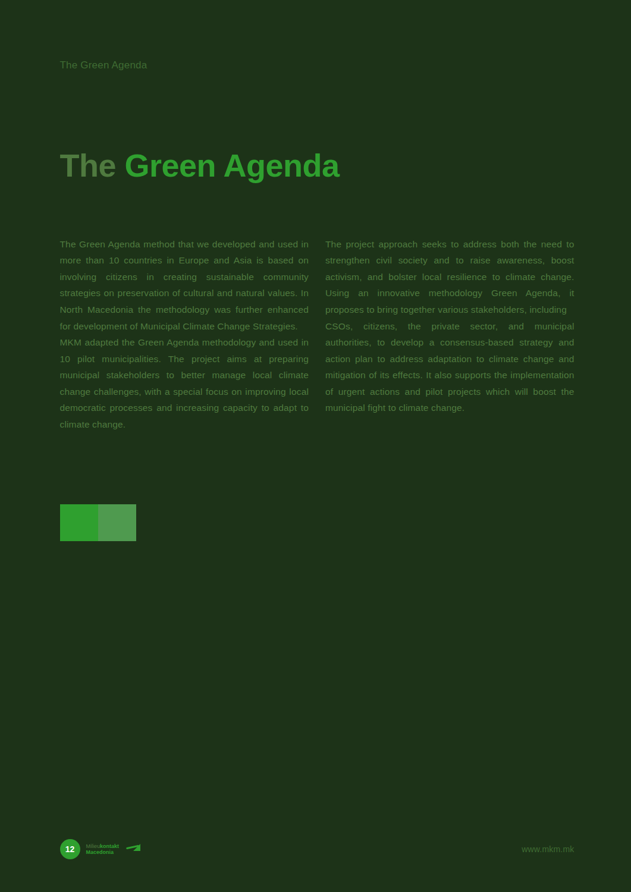The Green Agenda
The Green Agenda
The Green Agenda method that we developed and used in more than 10 countries in Europe and Asia is based on involving citizens in creating sustainable community strategies on preservation of cultural and natural values. In North Macedonia the methodology was further enhanced for development of Municipal Climate Change Strategies.
MKM adapted the Green Agenda methodology and used in 10 pilot municipalities. The project aims at preparing municipal stakeholders to better manage local climate change challenges, with a special focus on improving local democratic processes and increasing capacity to adapt to climate change.
The project approach seeks to address both the need to strengthen civil society and to raise awareness, boost activism, and bolster local resilience to climate change. Using an innovative methodology Green Agenda, it proposes to bring together various stakeholders, including
CSOs, citizens, the private sector, and municipal authorities, to develop a consensus-based strategy and action plan to address adaptation to climate change and mitigation of its effects. It also supports the implementation of urgent actions and pilot projects which will boost the municipal fight to climate change.
12
Milieukontakt
Macedonia
www.mkm.mk